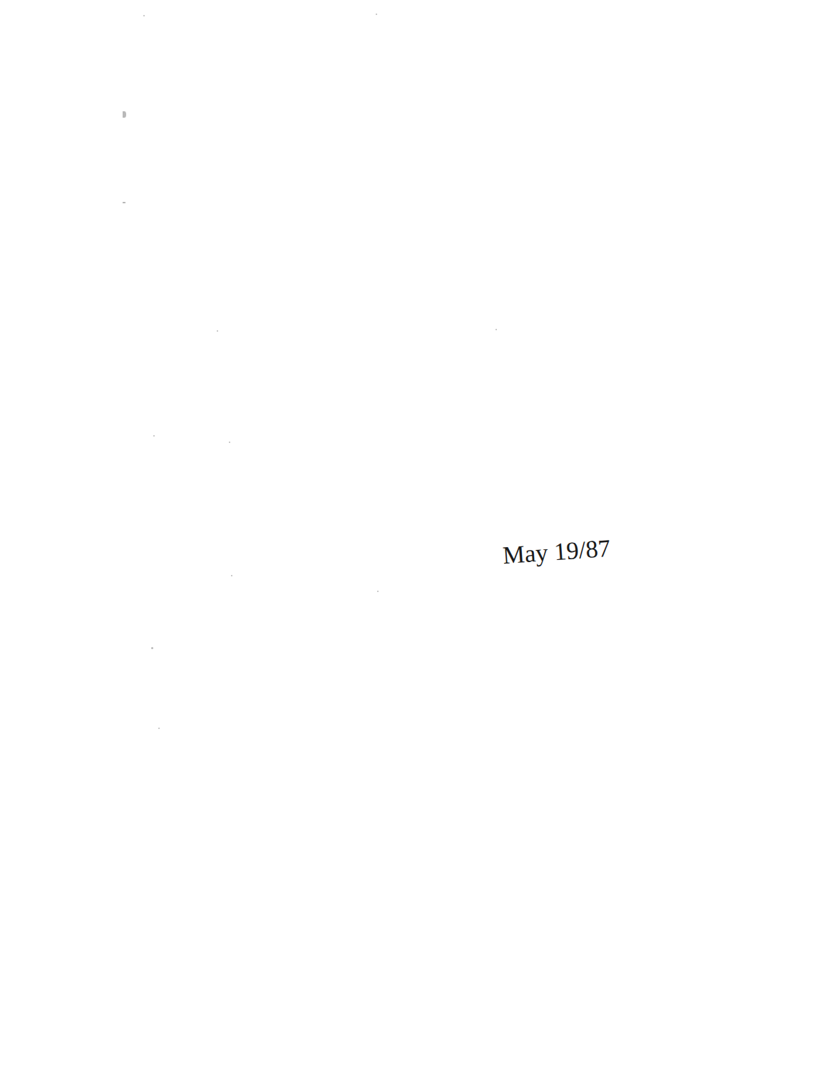May 19/87